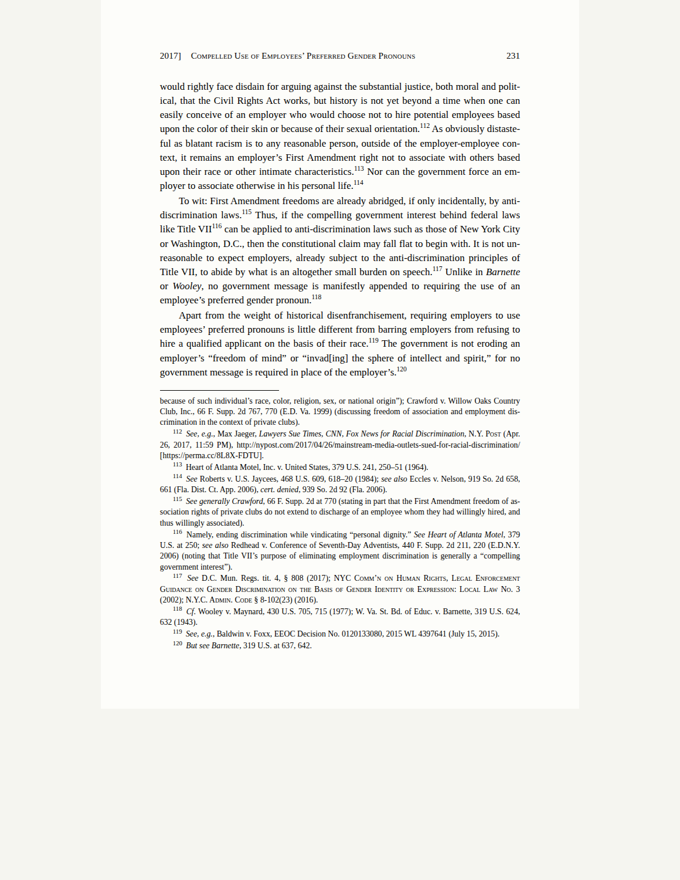2017] Compelled Use of Employees’ Preferred Gender Pronouns 231
would rightly face disdain for arguing against the substantial justice, both moral and political, that the Civil Rights Act works, but history is not yet beyond a time when one can easily conceive of an employer who would choose not to hire potential employees based upon the color of their skin or because of their sexual orientation.112 As obviously distasteful as blatant racism is to any reasonable person, outside of the employer-employee context, it remains an employer’s First Amendment right not to associate with others based upon their race or other intimate characteristics.113 Nor can the government force an employer to associate otherwise in his personal life.114
To wit: First Amendment freedoms are already abridged, if only incidentally, by anti-discrimination laws.115 Thus, if the compelling government interest behind federal laws like Title VII116 can be applied to anti-discrimination laws such as those of New York City or Washington, D.C., then the constitutional claim may fall flat to begin with. It is not unreasonable to expect employers, already subject to the anti-discrimination principles of Title VII, to abide by what is an altogether small burden on speech.117 Unlike in Barnette or Wooley, no government message is manifestly appended to requiring the use of an employee’s preferred gender pronoun.118
Apart from the weight of historical disenfranchisement, requiring employers to use employees’ preferred pronouns is little different from barring employers from refusing to hire a qualified applicant on the basis of their race.119 The government is not eroding an employer’s “freedom of mind” or “invad[ing] the sphere of intellect and spirit,” for no government message is required in place of the employer’s.120
because of such individual’s race, color, religion, sex, or national origin”); Crawford v. Willow Oaks Country Club, Inc., 66 F. Supp. 2d 767, 770 (E.D. Va. 1999) (discussing freedom of association and employment discrimination in the context of private clubs).
112 See, e.g., Max Jaeger, Lawyers Sue Times, CNN, Fox News for Racial Discrimination, N.Y. Post (Apr. 26, 2017, 11:59 PM), http://nypost.com/2017/04/26/mainstream-media-outlets-sued-for-racial-discrimination/ [https://perma.cc/8L8X-FDTU].
113 Heart of Atlanta Motel, Inc. v. United States, 379 U.S. 241, 250–51 (1964).
114 See Roberts v. U.S. Jaycees, 468 U.S. 609, 618–20 (1984); see also Eccles v. Nelson, 919 So. 2d 658, 661 (Fla. Dist. Ct. App. 2006), cert. denied, 939 So. 2d 92 (Fla. 2006).
115 See generally Crawford, 66 F. Supp. 2d at 770 (stating in part that the First Amendment freedom of association rights of private clubs do not extend to discharge of an employee whom they had willingly hired, and thus willingly associated).
116 Namely, ending discrimination while vindicating “personal dignity.” See Heart of Atlanta Motel, 379 U.S. at 250; see also Redhead v. Conference of Seventh-Day Adventists, 440 F. Supp. 2d 211, 220 (E.D.N.Y. 2006) (noting that Title VII’s purpose of eliminating employment discrimination is generally a “compelling government interest”).
117 See D.C. Mun. Regs. tit. 4, § 808 (2017); NYC Comm’n on Human Rights, Legal Enforcement Guidance on Gender Discrimination on the Basis of Gender Identity or Expression: Local Law No. 3 (2002); N.Y.C. Admin. Code § 8-102(23) (2016).
118 Cf. Wooley v. Maynard, 430 U.S. 705, 715 (1977); W. Va. St. Bd. of Educ. v. Barnette, 319 U.S. 624, 632 (1943).
119 See, e.g., Baldwin v. Foxx, EEOC Decision No. 0120133080, 2015 WL 4397641 (July 15, 2015).
120 But see Barnette, 319 U.S. at 637, 642.